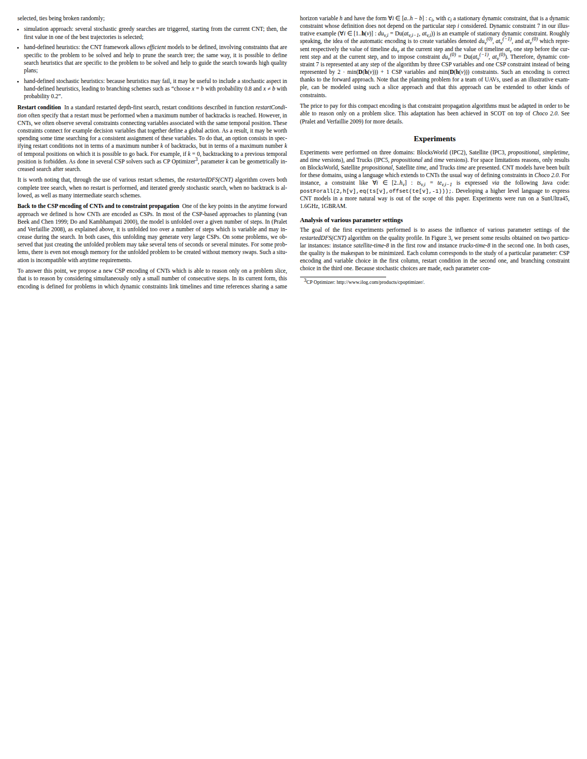selected, ties being broken randomly;
simulation approach: several stochastic greedy searches are triggered, starting from the current CNT; then, the first value in one of the best trajectories is selected;
hand-defined heuristics: the CNT framework allows efficient models to be defined, involving constraints that are specific to the problem to be solved and help to prune the search tree; the same way, it is possible to define search heuristics that are specific to the problem to be solved and help to guide the search towards high quality plans;
hand-defined stochastic heuristics: because heuristics may fail, it may be useful to include a stochastic aspect in hand-defined heuristics, leading to branching schemes such as “choose x = b with probability 0.8 and x ≠ b with probability 0.2”.
Restart condition In a standard restarted depth-first search, restart conditions described in function restartCondition often specify that a restart must be performed when a maximum number of backtracks is reached. However, in CNTs, we often observe several constraints connecting variables associated with the same temporal position. These constraints connect for example decision variables that together define a global action. As a result, it may be worth spending some time searching for a consistent assignment of these variables. To do that, an option consists in specifying restart conditions not in terms of a maximum number k of backtracks, but in terms of a maximum number k of temporal positions on which it is possible to go back. For example, if k = 0, backtracking to a previous temporal position is forbidden. As done in several CSP solvers such as CP Optimizer3, parameter k can be geometrically increased search after search.
It is worth noting that, through the use of various restart schemes, the restartedDFS(CNT) algorithm covers both complete tree search, when no restart is performed, and iterated greedy stochastic search, when no backtrack is allowed, as well as many intermediate search schemes.
Back to the CSP encoding of CNTs and to constraint propagation One of the key points in the anytime forward approach we defined is how CNTs are encoded as CSPs. In most of the CSP-based approaches to planning (van Beek and Chen 1999; Do and Kambhampati 2000), the model is unfolded over a given number of steps. In (Pralet and Verfaillie 2008), as explained above, it is unfolded too over a number of steps which is variable and may increase during the search. In both cases, this unfolding may generate very large CSPs. On some problems, we observed that just creating the unfolded problem may take several tens of seconds or several minutes. For some problems, there is even not enough memory for the unfolded problem to be created without memory swaps. Such a situation is incompatible with anytime requirements.
To answer this point, we propose a new CSP encoding of CNTs which is able to reason only on a problem slice, that is to reason by considering simultaneously only a small number of consecutive steps. In its current form, this encoding is defined for problems in which dynamic constraints link timelines and time references sharing a same horizon variable h and have the form ∀i ∈ [a..h − b] : ci, with ci a stationary dynamic constraint, that is a dynamic constraint whose definition does not depend on the particular step i considered. Dynamic constraint 7 in our illustrative example (∀i ∈ [1..h(v)] : duv,i = Du(atv,i−1, atv,i)) is an example of stationary dynamic constraint. Roughly speaking, the idea of the automatic encoding is to create variables denoted duv(0), atv(−1), and atv(0) which represent respectively the value of timeline duv at the current step and the value of timeline atv one step before the current step and at the current step, and to impose constraint duv(0) = Du(atv(−1), atv(0)). Therefore, dynamic constraint 7 is represented at any step of the algorithm by three CSP variables and one CSP constraint instead of being represented by 2 · min(D(h(v))) + 1 CSP variables and min(D(h(v))) constraints. Such an encoding is correct thanks to the forward approach. Note that the planning problem for a team of UAVs, used as an illustrative example, can be modeled using such a slice approach and that this approach can be extended to other kinds of constraints.
The price to pay for this compact encoding is that constraint propagation algorithms must be adapted in order to be able to reason only on a problem slice. This adaptation has been achieved in SCOT on top of Choco 2.0. See (Pralet and Verfaillie 2009) for more details.
Experiments
Experiments were performed on three domains: BlocksWorld (IPC2), Satellite (IPC3, propositional, simpletime, and time versions), and Trucks (IPC5, propositional and time versions). For space limitations reasons, only results on BlocksWorld, Satellite propositional, Satellite time, and Trucks time are presented. CNT models have been built for these domains, using a language which extends to CNTs the usual way of defining constraints in Choco 2.0. For instance, a constraint like ∀i ∈ [2..hv] : tsv,i = tev,i−1 is expressed via the following Java code: postForall(2,h[v],eq(ts[v],offset(te[v],-1)));. Developing a higher level language to express CNT models in a more natural way is out of the scope of this paper. Experiments were run on a SunUltra45, 1.6GHz, 1GBRAM.
Analysis of various parameter settings
The goal of the first experiments performed is to assess the influence of various parameter settings of the restartedDFS(CNT) algorithm on the quality profile. In Figure 3, we present some results obtained on two particular instances: instance satellite-time-8 in the first row and instance trucks-time-8 in the second one. In both cases, the quality is the makespan to be minimized. Each column corresponds to the study of a particular parameter: CSP encoding and variable choice in the first column, restart condition in the second one, and branching constraint choice in the third one. Because stochastic choices are made, each parameter con-
3CP Optimizer: http://www.ilog.com/products/cpoptimizer/.